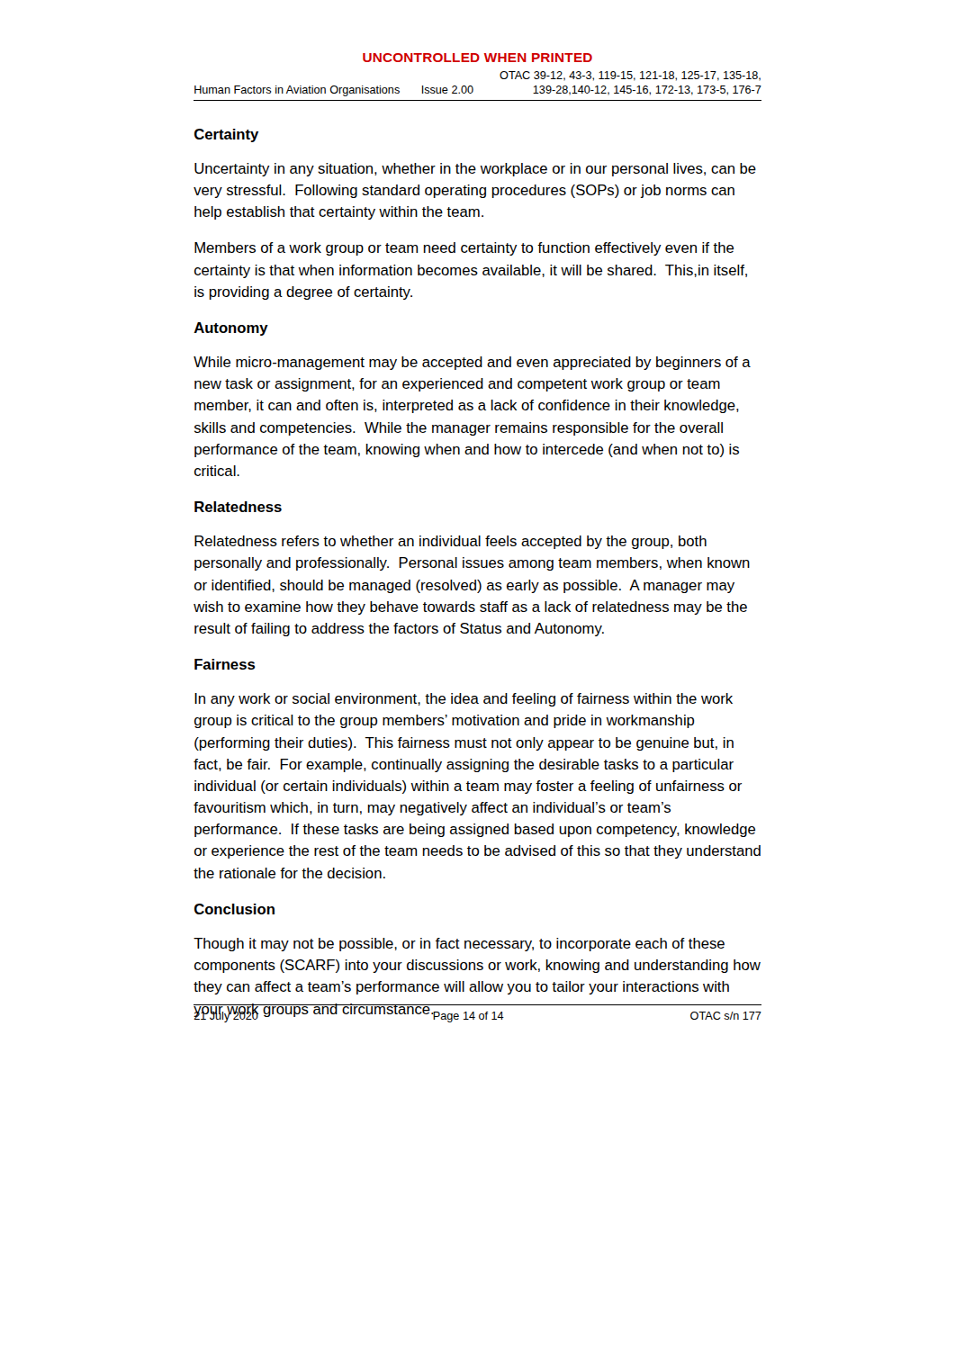UNCONTROLLED WHEN PRINTED
| Human Factors in Aviation Organisations | Issue 2.00 | OTAC 39-12, 43-3, 119-15, 121-18, 125-17, 135-18, |
| 139-28,140-12, 145-16, 172-13, 173-5, 176-7 |
Certainty
Uncertainty in any situation, whether in the workplace or in our personal lives, can be very stressful. Following standard operating procedures (SOPs) or job norms can help establish that certainty within the team.
Members of a work group or team need certainty to function effectively even if the certainty is that when information becomes available, it will be shared. This,in itself, is providing a degree of certainty.
Autonomy
While micro-management may be accepted and even appreciated by beginners of a new task or assignment, for an experienced and competent work group or team member, it can and often is, interpreted as a lack of confidence in their knowledge, skills and competencies. While the manager remains responsible for the overall performance of the team, knowing when and how to intercede (and when not to) is critical.
Relatedness
Relatedness refers to whether an individual feels accepted by the group, both personally and professionally. Personal issues among team members, when known or identified, should be managed (resolved) as early as possible. A manager may wish to examine how they behave towards staff as a lack of relatedness may be the result of failing to address the factors of Status and Autonomy.
Fairness
In any work or social environment, the idea and feeling of fairness within the work group is critical to the group members’ motivation and pride in workmanship (performing their duties). This fairness must not only appear to be genuine but, in fact, be fair. For example, continually assigning the desirable tasks to a particular individual (or certain individuals) within a team may foster a feeling of unfairness or favouritism which, in turn, may negatively affect an individual’s or team’s performance. If these tasks are being assigned based upon competency, knowledge or experience the rest of the team needs to be advised of this so that they understand the rationale for the decision.
Conclusion
Though it may not be possible, or in fact necessary, to incorporate each of these components (SCARF) into your discussions or work, knowing and understanding how they can affect a team’s performance will allow you to tailor your interactions with your work groups and circumstance.
| 21 July 2020 | Page 14 of 14 | OTAC s/n 177 |